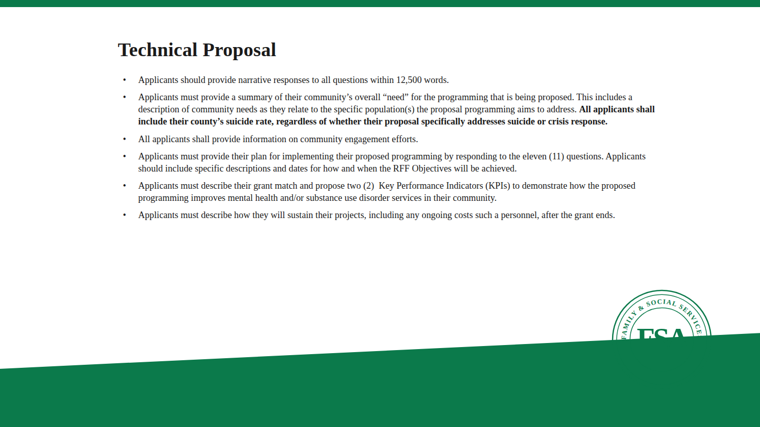Technical Proposal
Applicants should provide narrative responses to all questions within 12,500 words.
Applicants must provide a summary of their community’s overall “need” for the programming that is being proposed. This includes a description of community needs as they relate to the specific population(s) the proposal programming aims to address. All applicants shall include their county’s suicide rate, regardless of whether their proposal specifically addresses suicide or crisis response.
All applicants shall provide information on community engagement efforts.
Applicants must provide their plan for implementing their proposed programming by responding to the eleven (11) questions. Applicants should include specific descriptions and dates for how and when the RFF Objectives will be achieved.
Applicants must describe their grant match and propose two (2) Key Performance Indicators (KPIs) to demonstrate how the proposed programming improves mental health and/or substance use disorder services in their community.
Applicants must describe how they will sustain their projects, including any ongoing costs such a personnel, after the grant ends.
FAMILY & SOCIAL SERVICES INDIANA · ADMINISTRATION FSA